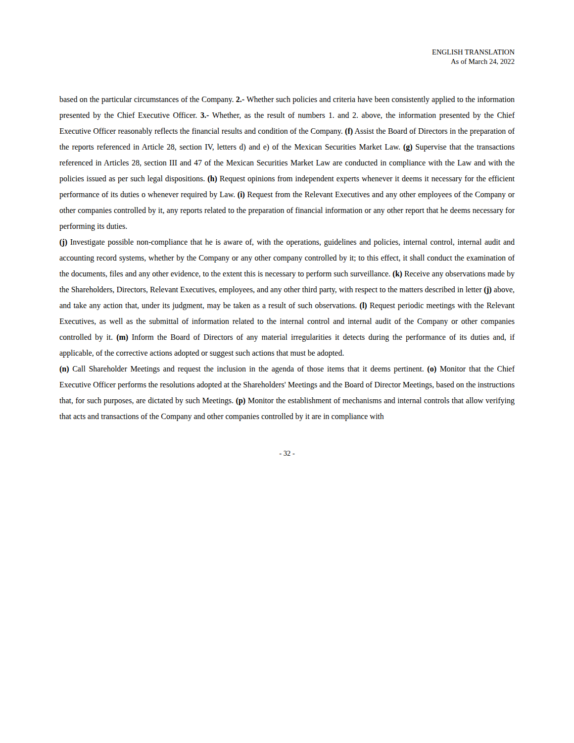ENGLISH TRANSLATION As of March 24, 2022
based on the particular circumstances of the Company. 2.- Whether such policies and criteria have been consistently applied to the information presented by the Chief Executive Officer. 3.- Whether, as the result of numbers 1. and 2. above, the information presented by the Chief Executive Officer reasonably reflects the financial results and condition of the Company. (f) Assist the Board of Directors in the preparation of the reports referenced in Article 28, section IV, letters d) and e) of the Mexican Securities Market Law. (g) Supervise that the transactions referenced in Articles 28, section III and 47 of the Mexican Securities Market Law are conducted in compliance with the Law and with the policies issued as per such legal dispositions. (h) Request opinions from independent experts whenever it deems it necessary for the efficient performance of its duties o whenever required by Law. (i) Request from the Relevant Executives and any other employees of the Company or other companies controlled by it, any reports related to the preparation of financial information or any other report that he deems necessary for performing its duties.
(j) Investigate possible non-compliance that he is aware of, with the operations, guidelines and policies, internal control, internal audit and accounting record systems, whether by the Company or any other company controlled by it; to this effect, it shall conduct the examination of the documents, files and any other evidence, to the extent this is necessary to perform such surveillance. (k) Receive any observations made by the Shareholders, Directors, Relevant Executives, employees, and any other third party, with respect to the matters described in letter (j) above, and take any action that, under its judgment, may be taken as a result of such observations. (l) Request periodic meetings with the Relevant Executives, as well as the submittal of information related to the internal control and internal audit of the Company or other companies controlled by it. (m) Inform the Board of Directors of any material irregularities it detects during the performance of its duties and, if applicable, of the corrective actions adopted or suggest such actions that must be adopted.
(n) Call Shareholder Meetings and request the inclusion in the agenda of those items that it deems pertinent. (o) Monitor that the Chief Executive Officer performs the resolutions adopted at the Shareholders' Meetings and the Board of Director Meetings, based on the instructions that, for such purposes, are dictated by such Meetings. (p) Monitor the establishment of mechanisms and internal controls that allow verifying that acts and transactions of the Company and other companies controlled by it are in compliance with
- 32 -